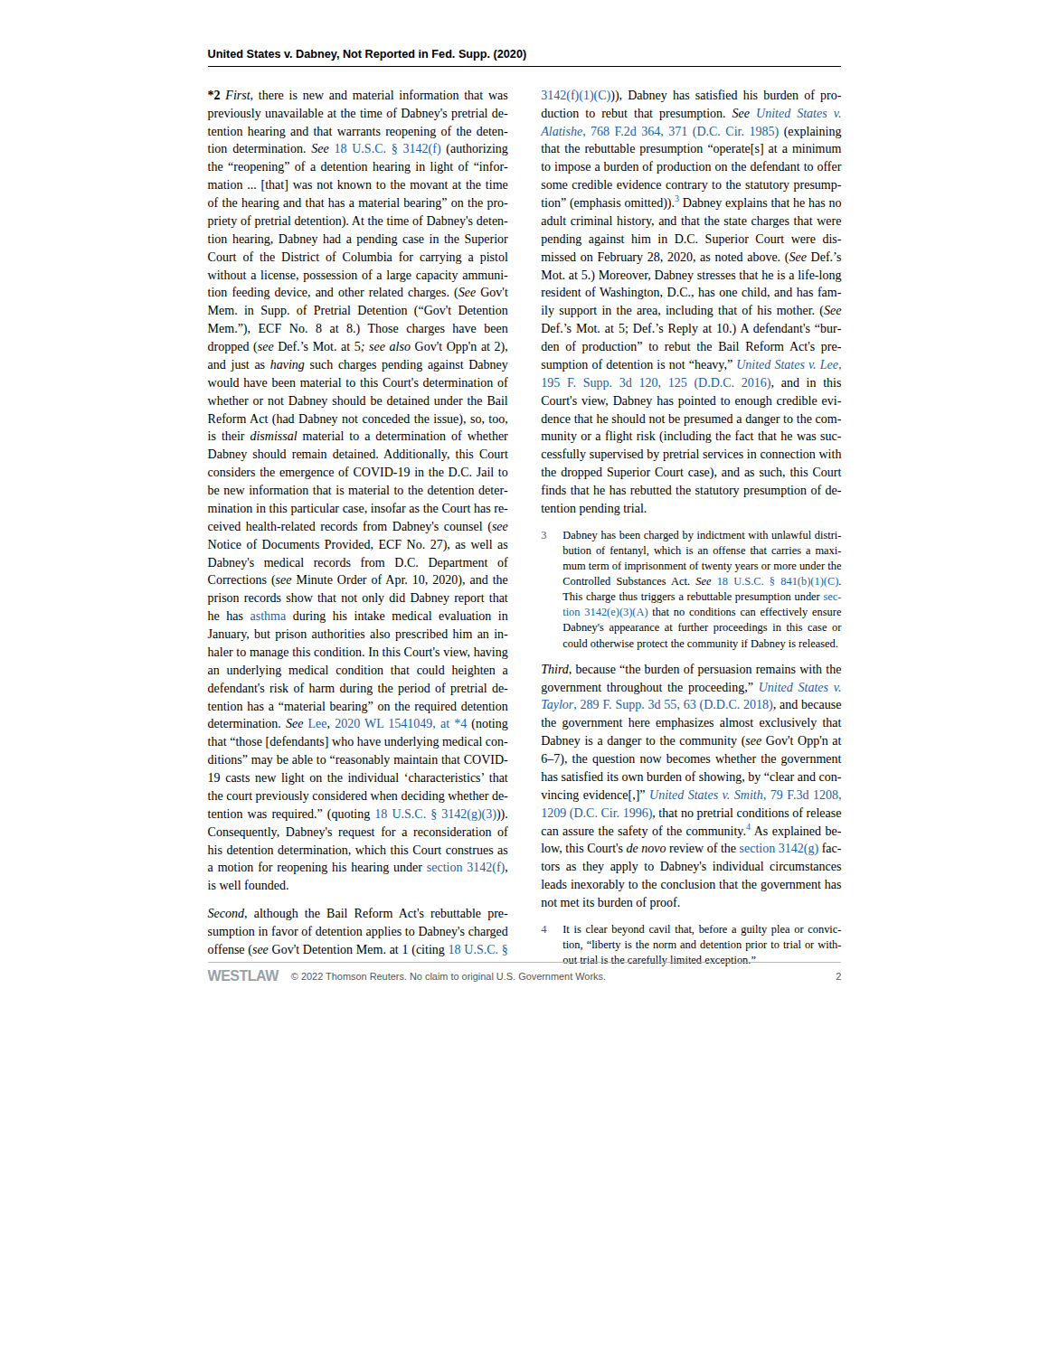United States v. Dabney, Not Reported in Fed. Supp. (2020)
*2 First, there is new and material information that was previously unavailable at the time of Dabney's pretrial detention hearing and that warrants reopening of the detention determination. See 18 U.S.C. § 3142(f) (authorizing the “reopening” of a detention hearing in light of “information ... [that] was not known to the movant at the time of the hearing and that has a material bearing” on the propriety of pretrial detention). At the time of Dabney's detention hearing, Dabney had a pending case in the Superior Court of the District of Columbia for carrying a pistol without a license, possession of a large capacity ammunition feeding device, and other related charges. (See Gov't Mem. in Supp. of Pretrial Detention (“Gov't Detention Mem.”), ECF No. 8 at 8.) Those charges have been dropped (see Def.’s Mot. at 5; see also Gov't Opp'n at 2), and just as having such charges pending against Dabney would have been material to this Court's determination of whether or not Dabney should be detained under the Bail Reform Act (had Dabney not conceded the issue), so, too, is their dismissal material to a determination of whether Dabney should remain detained. Additionally, this Court considers the emergence of COVID-19 in the D.C. Jail to be new information that is material to the detention determination in this particular case, insofar as the Court has received health-related records from Dabney's counsel (see Notice of Documents Provided, ECF No. 27), as well as Dabney's medical records from D.C. Department of Corrections (see Minute Order of Apr. 10, 2020), and the prison records show that not only did Dabney report that he has asthma during his intake medical evaluation in January, but prison authorities also prescribed him an inhaler to manage this condition. In this Court's view, having an underlying medical condition that could heighten a defendant's risk of harm during the period of pretrial detention has a “material bearing” on the required detention determination. See Lee, 2020 WL 1541049, at *4 (noting that “those [defendants] who have underlying medical conditions” may be able to “reasonably maintain that COVID-19 casts new light on the individual ‘characteristics’ that the court previously considered when deciding whether detention was required.” (quoting 18 U.S.C. § 3142(g)(3))). Consequently, Dabney's request for a reconsideration of his detention determination, which this Court construes as a motion for reopening his hearing under section 3142(f), is well founded.
Second, although the Bail Reform Act's rebuttable presumption in favor of detention applies to Dabney's charged offense (see Gov't Detention Mem. at 1 (citing 18 U.S.C. § 3142(f)(1)(C))), Dabney has satisfied his burden of production to rebut that presumption. See United States v. Alatishe, 768 F.2d 364, 371 (D.C. Cir. 1985) (explaining that the rebuttable presumption “operate[s] at a minimum to impose a burden of production on the defendant to offer some credible evidence contrary to the statutory presumption” (emphasis omitted)).3 Dabney explains that he has no adult criminal history, and that the state charges that were pending against him in D.C. Superior Court were dismissed on February 28, 2020, as noted above. (See Def.’s Mot. at 5.) Moreover, Dabney stresses that he is a life-long resident of Washington, D.C., has one child, and has family support in the area, including that of his mother. (See Def.’s Mot. at 5; Def.’s Reply at 10.) A defendant's “burden of production” to rebut the Bail Reform Act's presumption of detention is not “heavy,” United States v. Lee, 195 F. Supp. 3d 120, 125 (D.D.C. 2016), and in this Court's view, Dabney has pointed to enough credible evidence that he should not be presumed a danger to the community or a flight risk (including the fact that he was successfully supervised by pretrial services in connection with the dropped Superior Court case), and as such, this Court finds that he has rebutted the statutory presumption of detention pending trial.
3
Dabney has been charged by indictment with unlawful distribution of fentanyl, which is an offense that carries a maximum term of imprisonment of twenty years or more under the Controlled Substances Act. See 18 U.S.C. § 841(b)(1)(C). This charge thus triggers a rebuttable presumption under section 3142(e)(3)(A) that no conditions can effectively ensure Dabney's appearance at further proceedings in this case or could otherwise protect the community if Dabney is released.
Third, because “the burden of persuasion remains with the government throughout the proceeding,” United States v. Taylor, 289 F. Supp. 3d 55, 63 (D.D.C. 2018), and because the government here emphasizes almost exclusively that Dabney is a danger to the community (see Gov't Opp'n at 6–7), the question now becomes whether the government has satisfied its own burden of showing, by “clear and convincing evidence[,]” United States v. Smith, 79 F.3d 1208, 1209 (D.C. Cir. 1996), that no pretrial conditions of release can assure the safety of the community.4 As explained below, this Court's de novo review of the section 3142(g) factors as they apply to Dabney's individual circumstances leads inexorably to the conclusion that the government has not met its burden of proof.
4
It is clear beyond cavil that, before a guilty plea or conviction, “liberty is the norm and detention prior to trial or without trial is the carefully limited exception.”
WESTLAW
© 2022 Thomson Reuters. No claim to original U.S. Government Works.
2